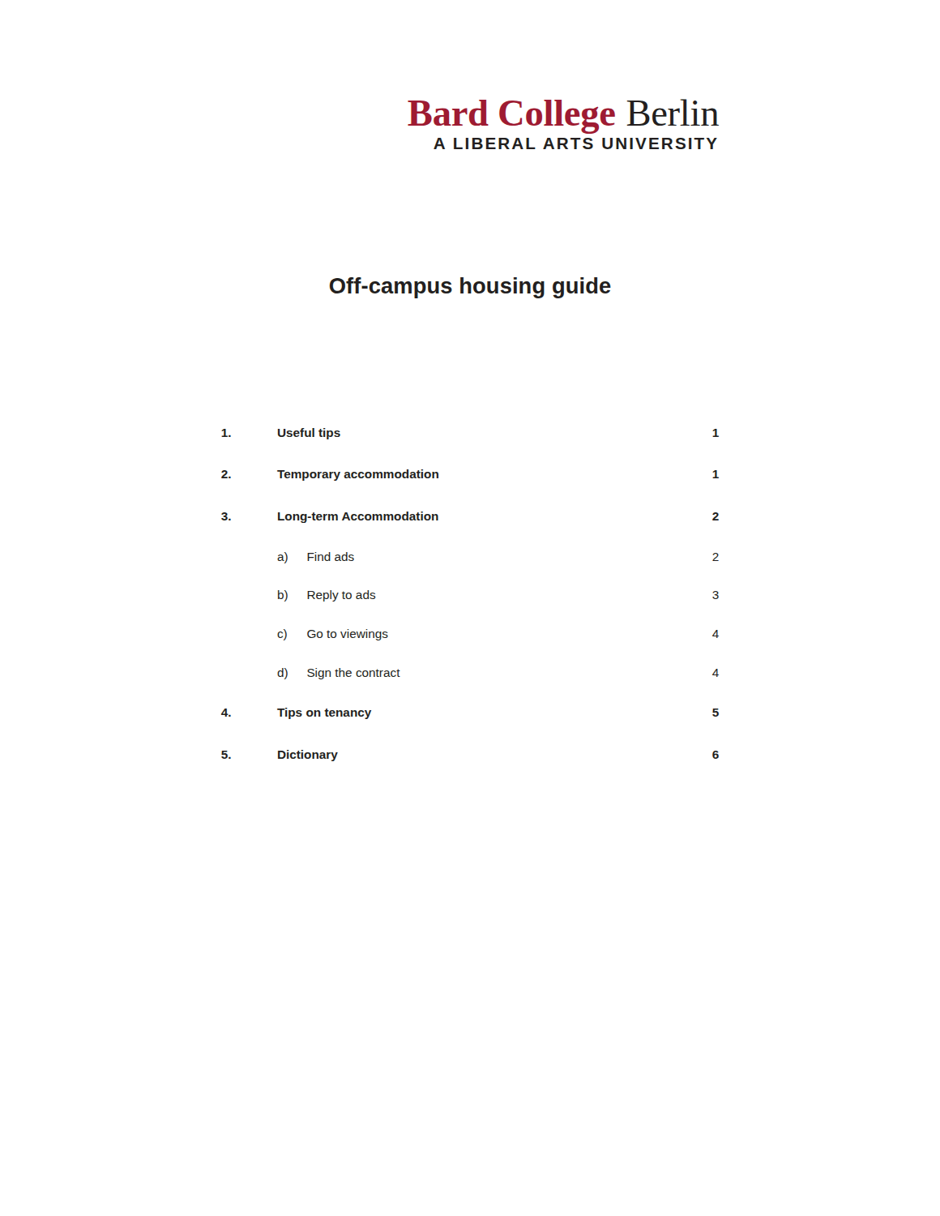Bard College Berlin
A LIBERAL ARTS UNIVERSITY
Off-campus housing guide
| 1. | Useful tips | 1 |
| 2. | Temporary accommodation | 1 |
| 3. | Long-term Accommodation | 2 |
| | / a) / Find ads / | 2 |
| | / b) / Reply to ads / | 3 |
| | / c) / Go to viewings / | 4 |
| | / d) / Sign the contract / | 4 |
| 4. | Tips on tenancy | 5 |
| 5. | Dictionary | 6 |